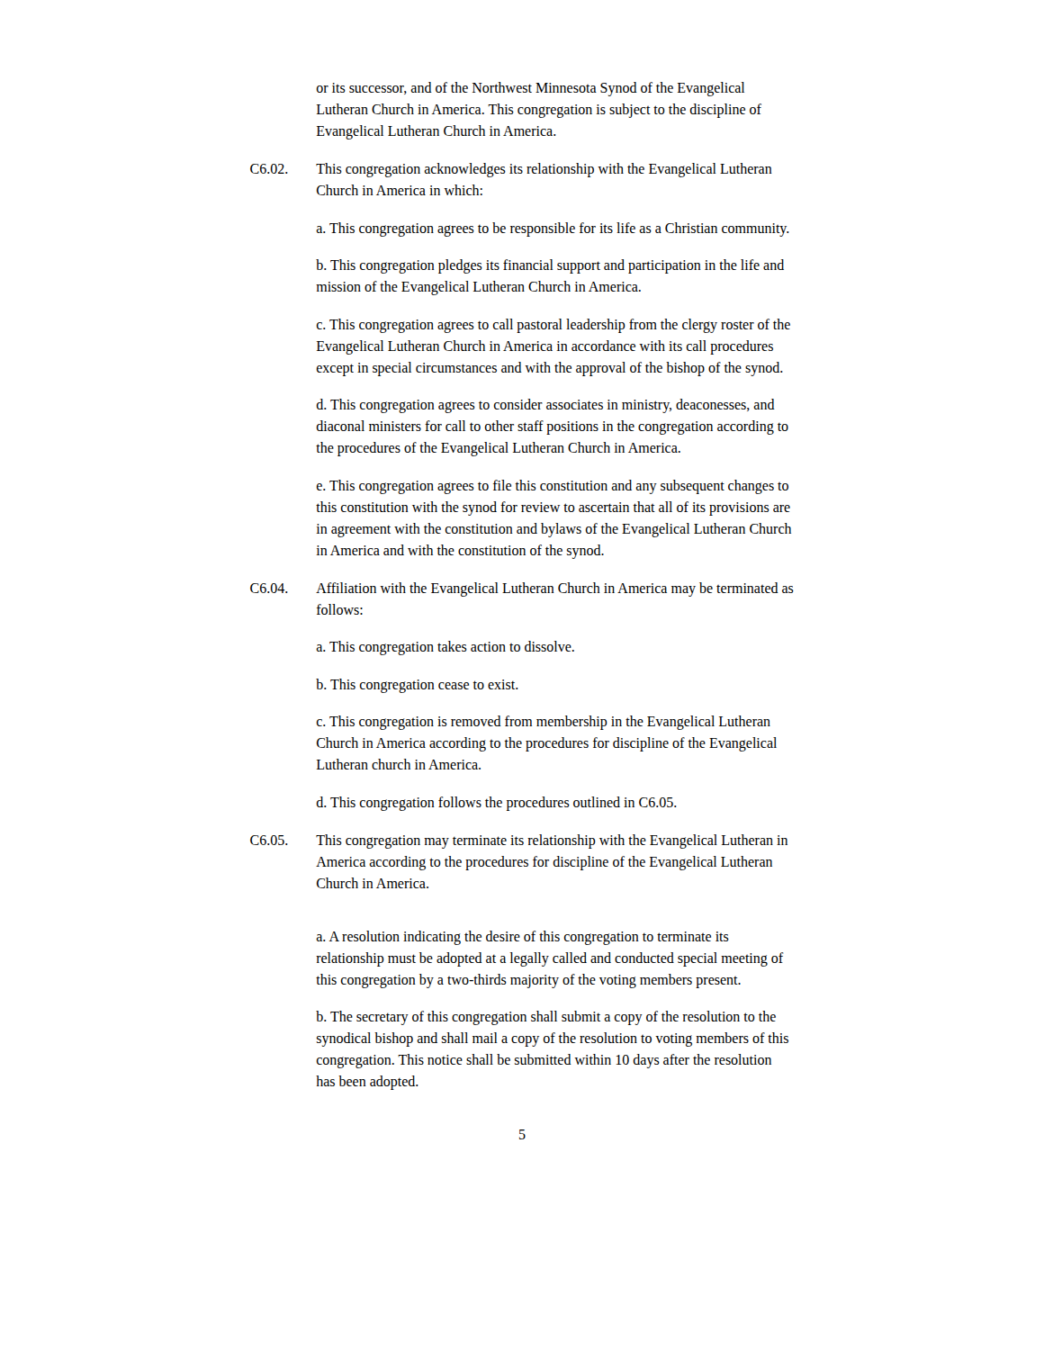or its successor, and of the Northwest Minnesota Synod of the Evangelical Lutheran Church in America. This congregation is subject to the discipline of Evangelical Lutheran Church in America.
C6.02.
This congregation acknowledges its relationship with the Evangelical Lutheran Church in America in which:
a. This congregation agrees to be responsible for its life as a Christian community.
b. This congregation pledges its financial support and participation in the life and mission of the Evangelical Lutheran Church in America.
c. This congregation agrees to call pastoral leadership from the clergy roster of the Evangelical Lutheran Church in America in accordance with its call procedures except in special circumstances and with the approval of the bishop of the synod.
d. This congregation agrees to consider associates in ministry, deaconesses, and diaconal ministers for call to other staff positions in the congregation according to the procedures of the Evangelical Lutheran Church in America.
e. This congregation agrees to file this constitution and any subsequent changes to this constitution with the synod for review to ascertain that all of its provisions are in agreement with the constitution and bylaws of the Evangelical Lutheran Church in America and with the constitution of the synod.
C6.04.
Affiliation with the Evangelical Lutheran Church in America may be terminated as follows:
a. This congregation takes action to dissolve.
b. This congregation cease to exist.
c. This congregation is removed from membership in the Evangelical Lutheran Church in America according to the procedures for discipline of the Evangelical Lutheran church in America.
d. This congregation follows the procedures outlined in C6.05.
C6.05.
This congregation may terminate its relationship with the Evangelical Lutheran in America according to the procedures for discipline of the Evangelical Lutheran Church in America.
a. A resolution indicating the desire of this congregation to terminate its relationship must be adopted at a legally called and conducted special meeting of this congregation by a two-thirds majority of the voting members present.
b. The secretary of this congregation shall submit a copy of the resolution to the synodical bishop and shall mail a copy of the resolution to voting members of this congregation. This notice shall be submitted within 10 days after the resolution has been adopted.
5